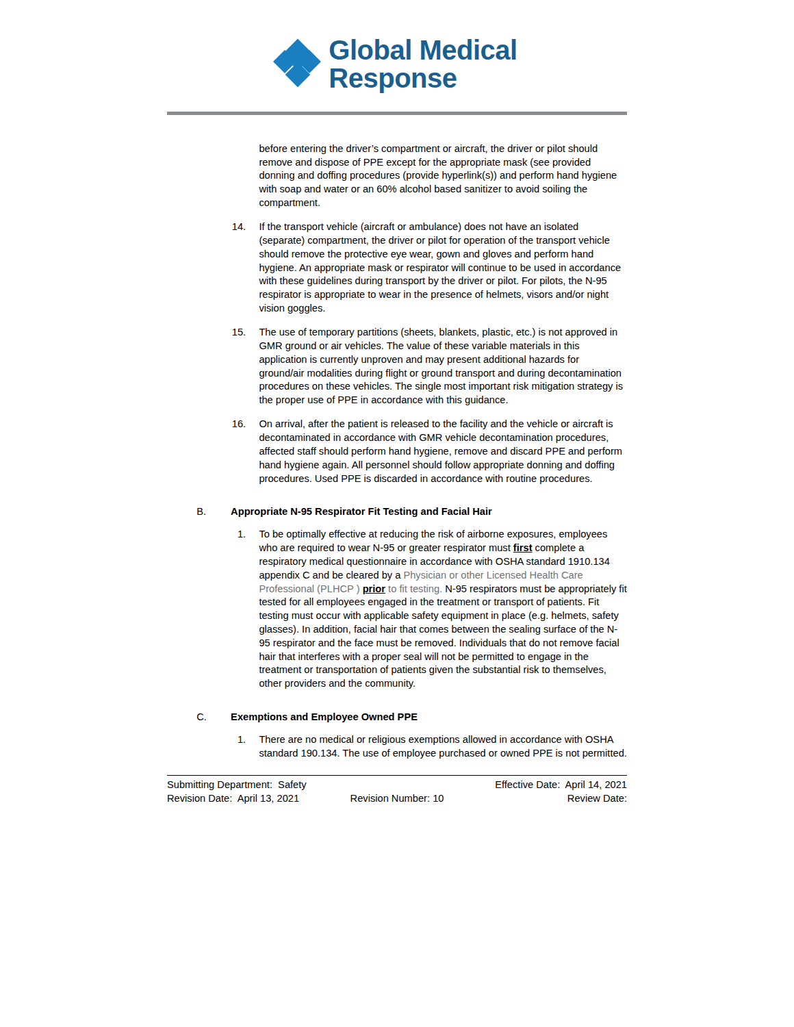Global Medical Response
before entering the driver’s compartment or aircraft, the driver or pilot should remove and dispose of PPE except for the appropriate mask (see provided donning and doffing procedures (provide hyperlink(s)) and perform hand hygiene with soap and water or an 60% alcohol based sanitizer to avoid soiling the compartment.
14. If the transport vehicle (aircraft or ambulance) does not have an isolated (separate) compartment, the driver or pilot for operation of the transport vehicle should remove the protective eye wear, gown and gloves and perform hand hygiene. An appropriate mask or respirator will continue to be used in accordance with these guidelines during transport by the driver or pilot. For pilots, the N-95 respirator is appropriate to wear in the presence of helmets, visors and/or night vision goggles.
15. The use of temporary partitions (sheets, blankets, plastic, etc.) is not approved in GMR ground or air vehicles. The value of these variable materials in this application is currently unproven and may present additional hazards for ground/air modalities during flight or ground transport and during decontamination procedures on these vehicles. The single most important risk mitigation strategy is the proper use of PPE in accordance with this guidance.
16. On arrival, after the patient is released to the facility and the vehicle or aircraft is decontaminated in accordance with GMR vehicle decontamination procedures, affected staff should perform hand hygiene, remove and discard PPE and perform hand hygiene again. All personnel should follow appropriate donning and doffing procedures. Used PPE is discarded in accordance with routine procedures.
B. Appropriate N-95 Respirator Fit Testing and Facial Hair
1. To be optimally effective at reducing the risk of airborne exposures, employees who are required to wear N-95 or greater respirator must first complete a respiratory medical questionnaire in accordance with OSHA standard 1910.134 appendix C and be cleared by a Physician or other Licensed Health Care Professional (PLHCP ) prior to fit testing. N-95 respirators must be appropriately fit tested for all employees engaged in the treatment or transport of patients. Fit testing must occur with applicable safety equipment in place (e.g. helmets, safety glasses). In addition, facial hair that comes between the sealing surface of the N-95 respirator and the face must be removed. Individuals that do not remove facial hair that interferes with a proper seal will not be permitted to engage in the treatment or transportation of patients given the substantial risk to themselves, other providers and the community.
C. Exemptions and Employee Owned PPE
1. There are no medical or religious exemptions allowed in accordance with OSHA standard 190.134. The use of employee purchased or owned PPE is not permitted.
Submitting Department: Safety
Effective Date: April 14, 2021
Revision Date: April 13, 2021
Revision Number: 10
Review Date: